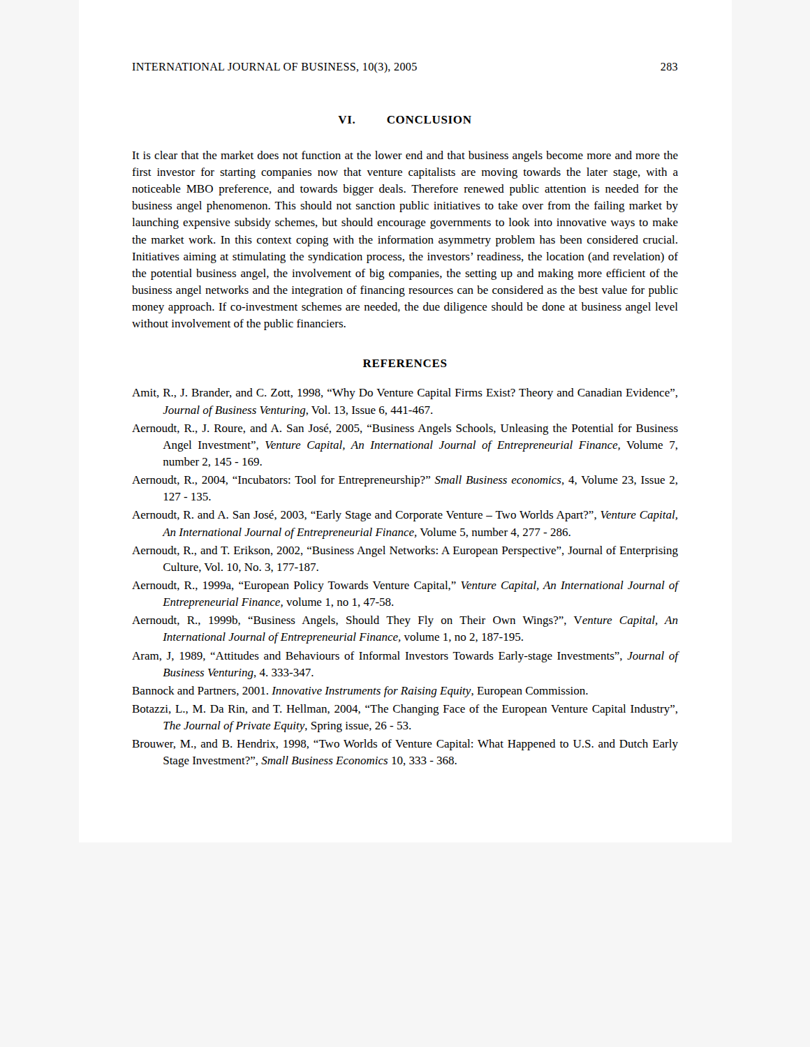International Journal of Business, 10(3), 2005 283
VI. CONCLUSION
It is clear that the market does not function at the lower end and that business angels become more and more the first investor for starting companies now that venture capitalists are moving towards the later stage, with a noticeable MBO preference, and towards bigger deals. Therefore renewed public attention is needed for the business angel phenomenon. This should not sanction public initiatives to take over from the failing market by launching expensive subsidy schemes, but should encourage governments to look into innovative ways to make the market work. In this context coping with the information asymmetry problem has been considered crucial. Initiatives aiming at stimulating the syndication process, the investors’ readiness, the location (and revelation) of the potential business angel, the involvement of big companies, the setting up and making more efficient of the business angel networks and the integration of financing resources can be considered as the best value for public money approach. If co-investment schemes are needed, the due diligence should be done at business angel level without involvement of the public financiers.
REFERENCES
Amit, R., J. Brander, and C. Zott, 1998, “Why Do Venture Capital Firms Exist? Theory and Canadian Evidence”, Journal of Business Venturing, Vol. 13, Issue 6, 441-467.
Aernoudt, R., J. Roure, and A. San José, 2005, “Business Angels Schools, Unleasing the Potential for Business Angel Investment”, Venture Capital, An International Journal of Entrepreneurial Finance, Volume 7, number 2, 145 - 169.
Aernoudt, R., 2004, “Incubators: Tool for Entrepreneurship?” Small Business economics, 4, Volume 23, Issue 2, 127 - 135.
Aernoudt, R. and A. San José, 2003, “Early Stage and Corporate Venture – Two Worlds Apart?”, Venture Capital, An International Journal of Entrepreneurial Finance, Volume 5, number 4, 277 - 286.
Aernoudt, R., and T. Erikson, 2002, “Business Angel Networks: A European Perspective”, Journal of Enterprising Culture, Vol. 10, No. 3, 177-187.
Aernoudt, R., 1999a, “European Policy Towards Venture Capital,” Venture Capital, An International Journal of Entrepreneurial Finance, volume 1, no 1, 47-58.
Aernoudt, R., 1999b, “Business Angels, Should They Fly on Their Own Wings?”, Venture Capital, An International Journal of Entrepreneurial Finance, volume 1, no 2, 187-195.
Aram, J, 1989, “Attitudes and Behaviours of Informal Investors Towards Early-stage Investments”, Journal of Business Venturing, 4. 333-347.
Bannock and Partners, 2001. Innovative Instruments for Raising Equity, European Commission.
Botazzi, L., M. Da Rin, and T. Hellman, 2004, “The Changing Face of the European Venture Capital Industry”, The Journal of Private Equity, Spring issue, 26 - 53.
Brouwer, M., and B. Hendrix, 1998, “Two Worlds of Venture Capital: What Happened to U.S. and Dutch Early Stage Investment?”, Small Business Economics 10, 333 - 368.